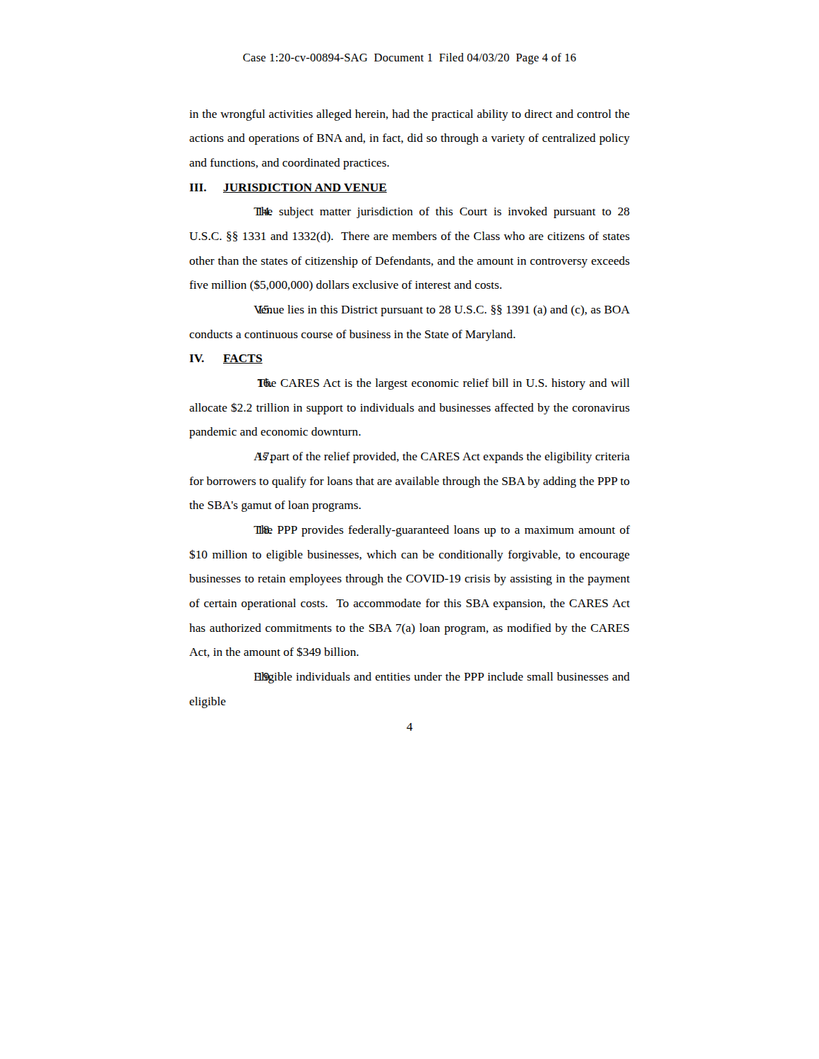Case 1:20-cv-00894-SAG Document 1 Filed 04/03/20 Page 4 of 16
in the wrongful activities alleged herein, had the practical ability to direct and control the actions and operations of BNA and, in fact, did so through a variety of centralized policy and functions, and coordinated practices.
III. JURISDICTION AND VENUE
14. The subject matter jurisdiction of this Court is invoked pursuant to 28 U.S.C. §§ 1331 and 1332(d). There are members of the Class who are citizens of states other than the states of citizenship of Defendants, and the amount in controversy exceeds five million ($5,000,000) dollars exclusive of interest and costs.
15. Venue lies in this District pursuant to 28 U.S.C. §§ 1391 (a) and (c), as BOA conducts a continuous course of business in the State of Maryland.
IV. FACTS
16. The CARES Act is the largest economic relief bill in U.S. history and will allocate $2.2 trillion in support to individuals and businesses affected by the coronavirus pandemic and economic downturn.
17. As part of the relief provided, the CARES Act expands the eligibility criteria for borrowers to qualify for loans that are available through the SBA by adding the PPP to the SBA's gamut of loan programs.
18. The PPP provides federally-guaranteed loans up to a maximum amount of $10 million to eligible businesses, which can be conditionally forgivable, to encourage businesses to retain employees through the COVID-19 crisis by assisting in the payment of certain operational costs. To accommodate for this SBA expansion, the CARES Act has authorized commitments to the SBA 7(a) loan program, as modified by the CARES Act, in the amount of $349 billion.
19. Eligible individuals and entities under the PPP include small businesses and eligible
4